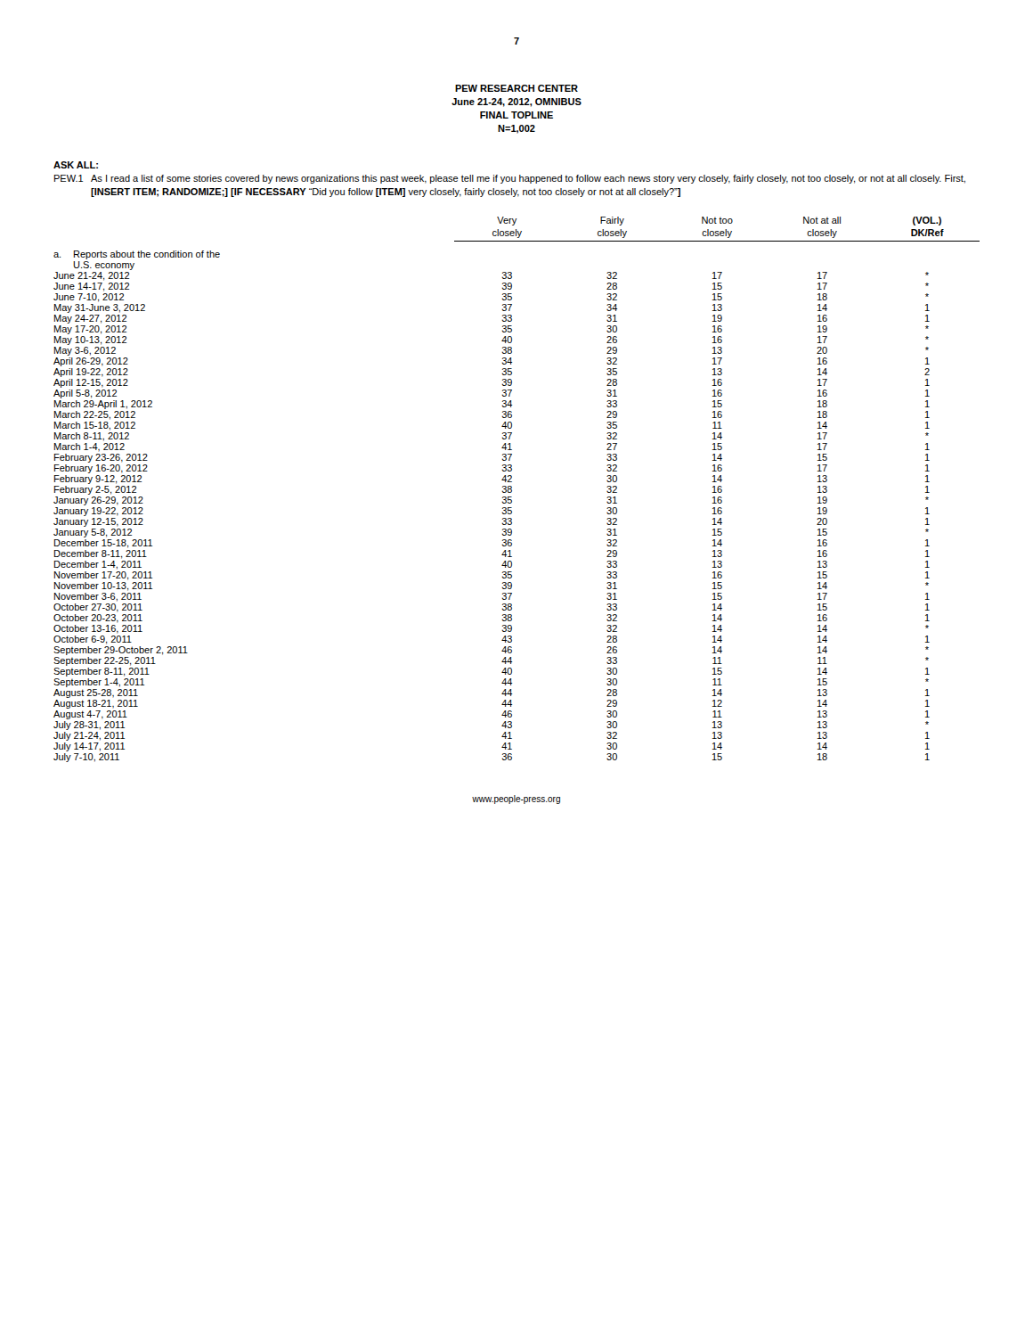7
PEW RESEARCH CENTER
June 21-24, 2012, OMNIBUS
FINAL TOPLINE
N=1,002
ASK ALL:
PEW.1
As I read a list of some stories covered by news organizations this past week, please tell me if you happened to follow each news story very closely, fairly closely, not too closely, or not at all closely. First, [INSERT ITEM; RANDOMIZE;] [IF NECESSARY “Did you follow [ITEM] very closely, fairly closely, not too closely or not at all closely?”]
| | Very closely | Fairly closely | Not too closely | Not at all closely | (VOL.) DK/Ref |
| --- | --- | --- | --- | --- | --- |
| a. Reports about the condition of the | | | | | |
| U.S. economy | | | | | |
| June 21-24, 2012 | 33 | 32 | 17 | 17 | * |
| June 14-17, 2012 | 39 | 28 | 15 | 17 | * |
| June 7-10, 2012 | 35 | 32 | 15 | 18 | * |
| May 31-June 3, 2012 | 37 | 34 | 13 | 14 | 1 |
| May 24-27, 2012 | 33 | 31 | 19 | 16 | 1 |
| May 17-20, 2012 | 35 | 30 | 16 | 19 | * |
| May 10-13, 2012 | 40 | 26 | 16 | 17 | * |
| May 3-6, 2012 | 38 | 29 | 13 | 20 | * |
| April 26-29, 2012 | 34 | 32 | 17 | 16 | 1 |
| April 19-22, 2012 | 35 | 35 | 13 | 14 | 2 |
| April 12-15, 2012 | 39 | 28 | 16 | 17 | 1 |
| April 5-8, 2012 | 37 | 31 | 16 | 16 | 1 |
| March 29-April 1, 2012 | 34 | 33 | 15 | 18 | 1 |
| March 22-25, 2012 | 36 | 29 | 16 | 18 | 1 |
| March 15-18, 2012 | 40 | 35 | 11 | 14 | 1 |
| March 8-11, 2012 | 37 | 32 | 14 | 17 | * |
| March 1-4, 2012 | 41 | 27 | 15 | 17 | 1 |
| February 23-26, 2012 | 37 | 33 | 14 | 15 | 1 |
| February 16-20, 2012 | 33 | 32 | 16 | 17 | 1 |
| February 9-12, 2012 | 42 | 30 | 14 | 13 | 1 |
| February 2-5, 2012 | 38 | 32 | 16 | 13 | 1 |
| January 26-29, 2012 | 35 | 31 | 16 | 19 | * |
| January 19-22, 2012 | 35 | 30 | 16 | 19 | 1 |
| January 12-15, 2012 | 33 | 32 | 14 | 20 | 1 |
| January 5-8, 2012 | 39 | 31 | 15 | 15 | * |
| December 15-18, 2011 | 36 | 32 | 14 | 16 | 1 |
| December 8-11, 2011 | 41 | 29 | 13 | 16 | 1 |
| December 1-4, 2011 | 40 | 33 | 13 | 13 | 1 |
| November 17-20, 2011 | 35 | 33 | 16 | 15 | 1 |
| November 10-13, 2011 | 39 | 31 | 15 | 14 | * |
| November 3-6, 2011 | 37 | 31 | 15 | 17 | 1 |
| October 27-30, 2011 | 38 | 33 | 14 | 15 | 1 |
| October 20-23, 2011 | 38 | 32 | 14 | 16 | 1 |
| October 13-16, 2011 | 39 | 32 | 14 | 14 | * |
| October 6-9, 2011 | 43 | 28 | 14 | 14 | 1 |
| September 29-October 2, 2011 | 46 | 26 | 14 | 14 | * |
| September 22-25, 2011 | 44 | 33 | 11 | 11 | * |
| September 8-11, 2011 | 40 | 30 | 15 | 14 | 1 |
| September 1-4, 2011 | 44 | 30 | 11 | 15 | * |
| August 25-28, 2011 | 44 | 28 | 14 | 13 | 1 |
| August 18-21, 2011 | 44 | 29 | 12 | 14 | 1 |
| August 4-7, 2011 | 46 | 30 | 11 | 13 | 1 |
| July 28-31, 2011 | 43 | 30 | 13 | 13 | * |
| July 21-24, 2011 | 41 | 32 | 13 | 13 | 1 |
| July 14-17, 2011 | 41 | 30 | 14 | 14 | 1 |
| July 7-10, 2011 | 36 | 30 | 15 | 18 | 1 |
www.people-press.org